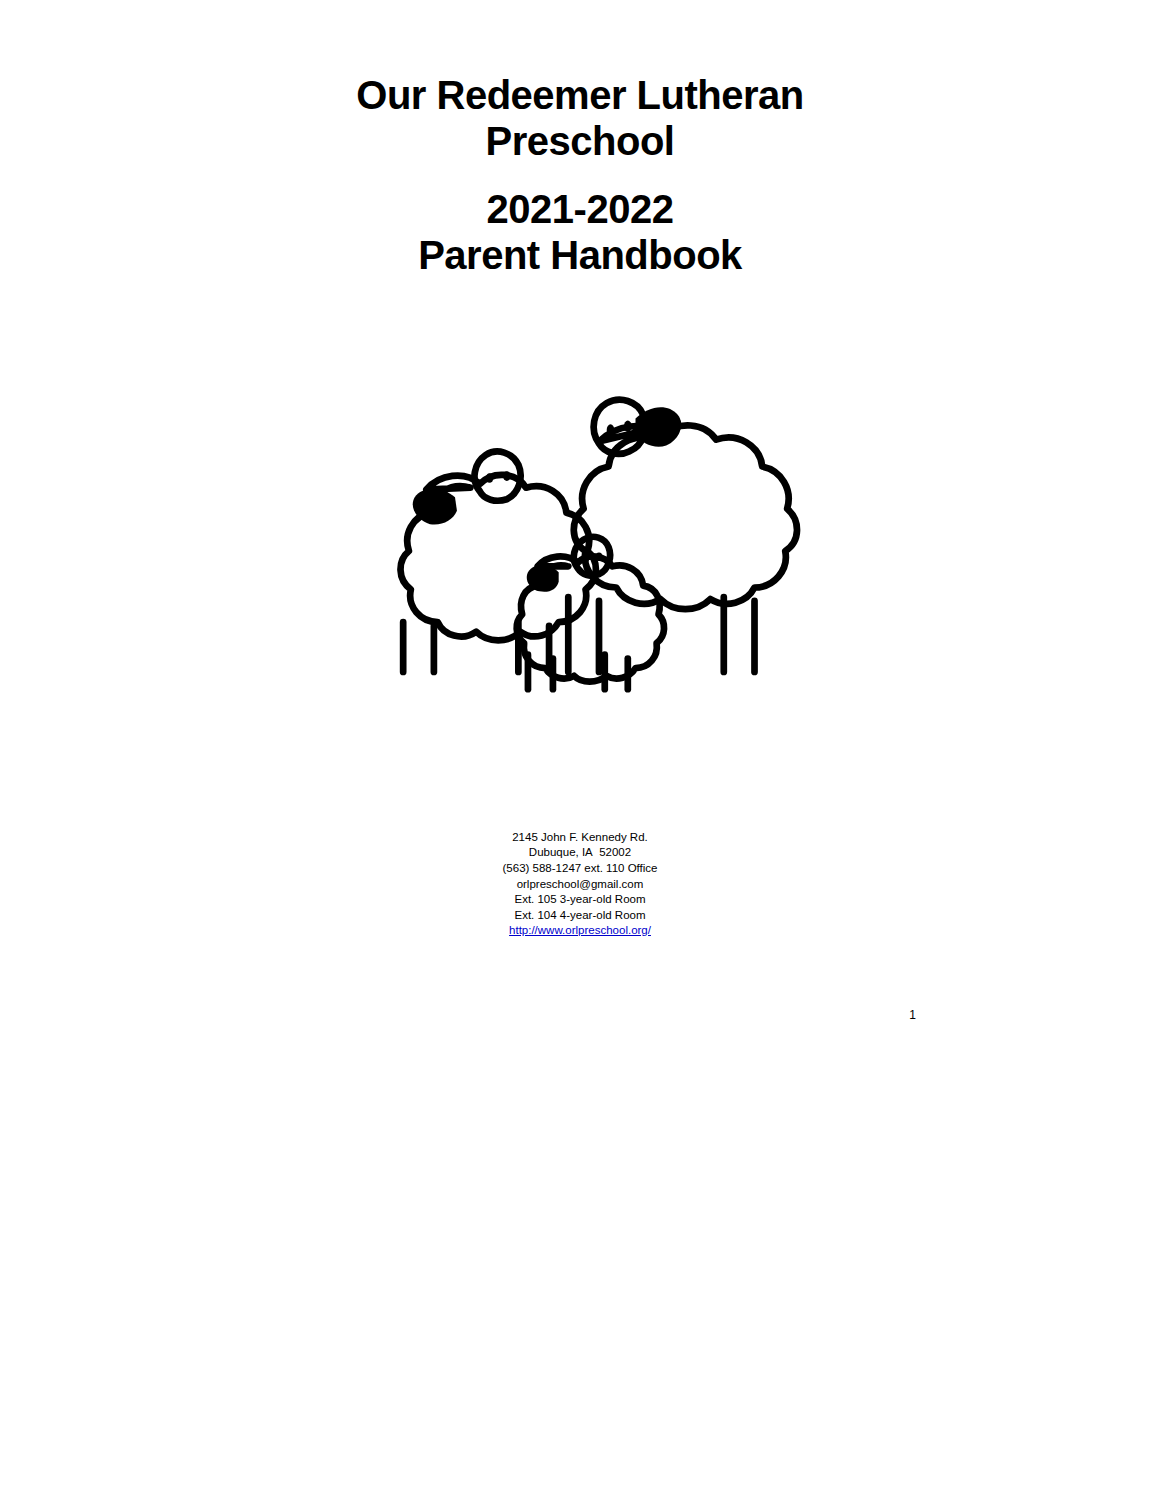Our Redeemer Lutheran Preschool 2021-2022
Parent Handbook
2145 John F. Kennedy Rd.
Dubuque, IA 52002
(563) 588-1247 ext. 110 Office
orlpreschool@gmail.com
Ext. 105 3-year-old Room
Ext. 104 4-year-old Room
http://www.orlpreschool.org/
1